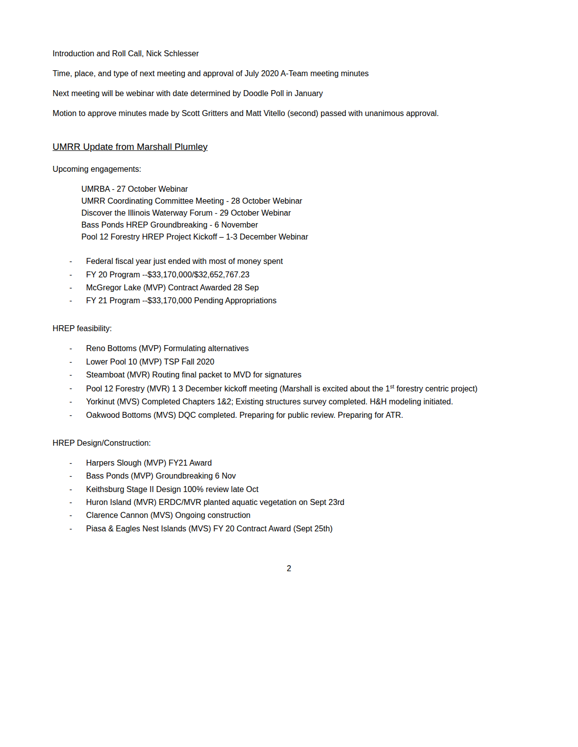Introduction and Roll Call, Nick Schlesser
Time, place, and type of next meeting and approval of July 2020 A-Team meeting minutes
Next meeting will be webinar with date determined by Doodle Poll in January
Motion to approve minutes made by Scott Gritters and Matt Vitello (second) passed with unanimous approval.
UMRR Update from Marshall Plumley
Upcoming engagements:
UMRBA - 27 October Webinar
UMRR Coordinating Committee Meeting - 28 October Webinar
Discover the Illinois Waterway Forum - 29 October Webinar
Bass Ponds HREP Groundbreaking - 6 November
Pool 12 Forestry HREP Project Kickoff – 1-3 December Webinar
Federal fiscal year just ended with most of money spent
FY 20 Program --$33,170,000/$32,652,767.23
McGregor Lake (MVP) Contract Awarded 28 Sep
FY 21 Program --$33,170,000 Pending Appropriations
HREP feasibility:
Reno Bottoms (MVP) Formulating alternatives
Lower Pool 10 (MVP) TSP Fall 2020
Steamboat (MVR) Routing final packet to MVD for signatures
Pool 12 Forestry (MVR) 1 3 December kickoff meeting (Marshall is excited about the 1st forestry centric project)
Yorkinut (MVS) Completed Chapters 1&2; Existing structures survey completed. H&H modeling initiated.
Oakwood Bottoms (MVS) DQC completed. Preparing for public review. Preparing for ATR.
HREP Design/Construction:
Harpers Slough (MVP) FY21 Award
Bass Ponds (MVP) Groundbreaking 6 Nov
Keithsburg Stage II Design 100% review late Oct
Huron Island (MVR) ERDC/MVR planted aquatic vegetation on Sept 23rd
Clarence Cannon (MVS) Ongoing construction
Piasa & Eagles Nest Islands (MVS) FY 20 Contract Award (Sept 25th)
2